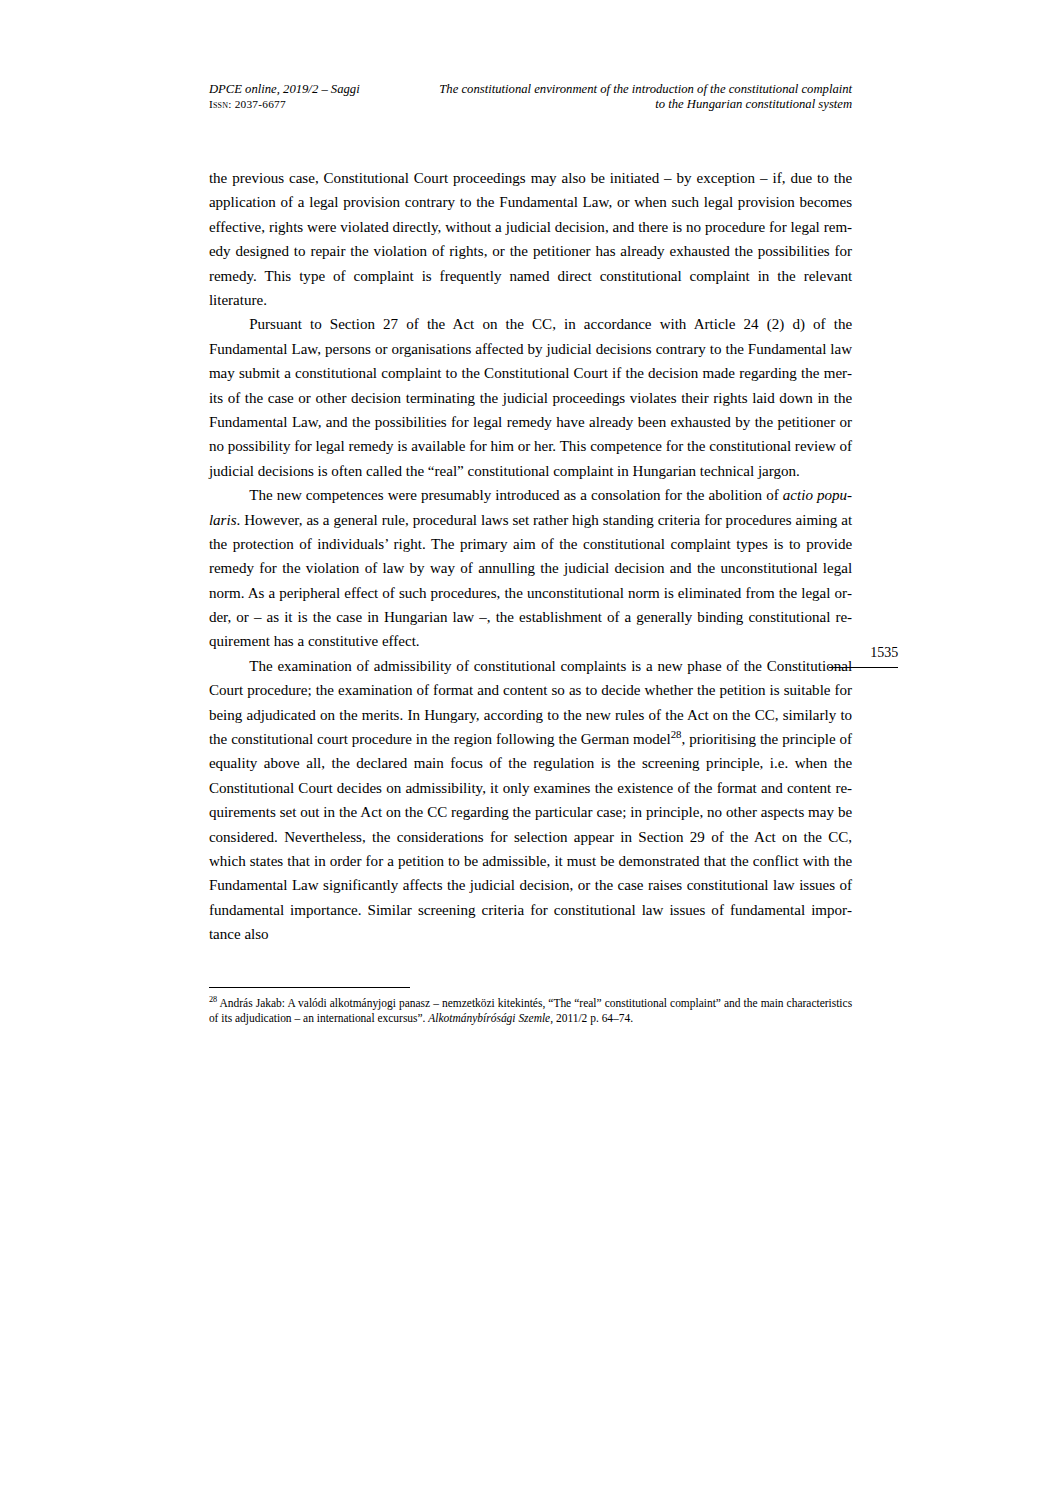DPCE online, 2019/2 – Saggi Issn: 2037-6677
The constitutional environment of the introduction of the constitutional complaint to the Hungarian constitutional system
1535
the previous case, Constitutional Court proceedings may also be initiated – by exception – if, due to the application of a legal provision contrary to the Fundamental Law, or when such legal provision becomes effective, rights were violated directly, without a judicial decision, and there is no procedure for legal remedy designed to repair the violation of rights, or the petitioner has already exhausted the possibilities for remedy. This type of complaint is frequently named direct constitutional complaint in the relevant literature.
Pursuant to Section 27 of the Act on the CC, in accordance with Article 24 (2) d) of the Fundamental Law, persons or organisations affected by judicial decisions contrary to the Fundamental law may submit a constitutional complaint to the Constitutional Court if the decision made regarding the merits of the case or other decision terminating the judicial proceedings violates their rights laid down in the Fundamental Law, and the possibilities for legal remedy have already been exhausted by the petitioner or no possibility for legal remedy is available for him or her. This competence for the constitutional review of judicial decisions is often called the “real” constitutional complaint in Hungarian technical jargon.
The new competences were presumably introduced as a consolation for the abolition of actio popularis. However, as a general rule, procedural laws set rather high standing criteria for procedures aiming at the protection of individuals’ right. The primary aim of the constitutional complaint types is to provide remedy for the violation of law by way of annulling the judicial decision and the unconstitutional legal norm. As a peripheral effect of such procedures, the unconstitutional norm is eliminated from the legal order, or – as it is the case in Hungarian law –, the establishment of a generally binding constitutional requirement has a constitutive effect.
The examination of admissibility of constitutional complaints is a new phase of the Constitutional Court procedure; the examination of format and content so as to decide whether the petition is suitable for being adjudicated on the merits. In Hungary, according to the new rules of the Act on the CC, similarly to the constitutional court procedure in the region following the German model28, prioritising the principle of equality above all, the declared main focus of the regulation is the screening principle, i.e. when the Constitutional Court decides on admissibility, it only examines the existence of the format and content requirements set out in the Act on the CC regarding the particular case; in principle, no other aspects may be considered. Nevertheless, the considerations for selection appear in Section 29 of the Act on the CC, which states that in order for a petition to be admissible, it must be demonstrated that the conflict with the Fundamental Law significantly affects the judicial decision, or the case raises constitutional law issues of fundamental importance. Similar screening criteria for constitutional law issues of fundamental importance also
28 András Jakab: A valódi alkotmányjogi panasz – nemzetközi kitekintés, “The “real” constitutional complaint” and the main characteristics of its adjudication – an international excursus”. Alkotmánybírósági Szemle, 2011/2 p. 64–74.